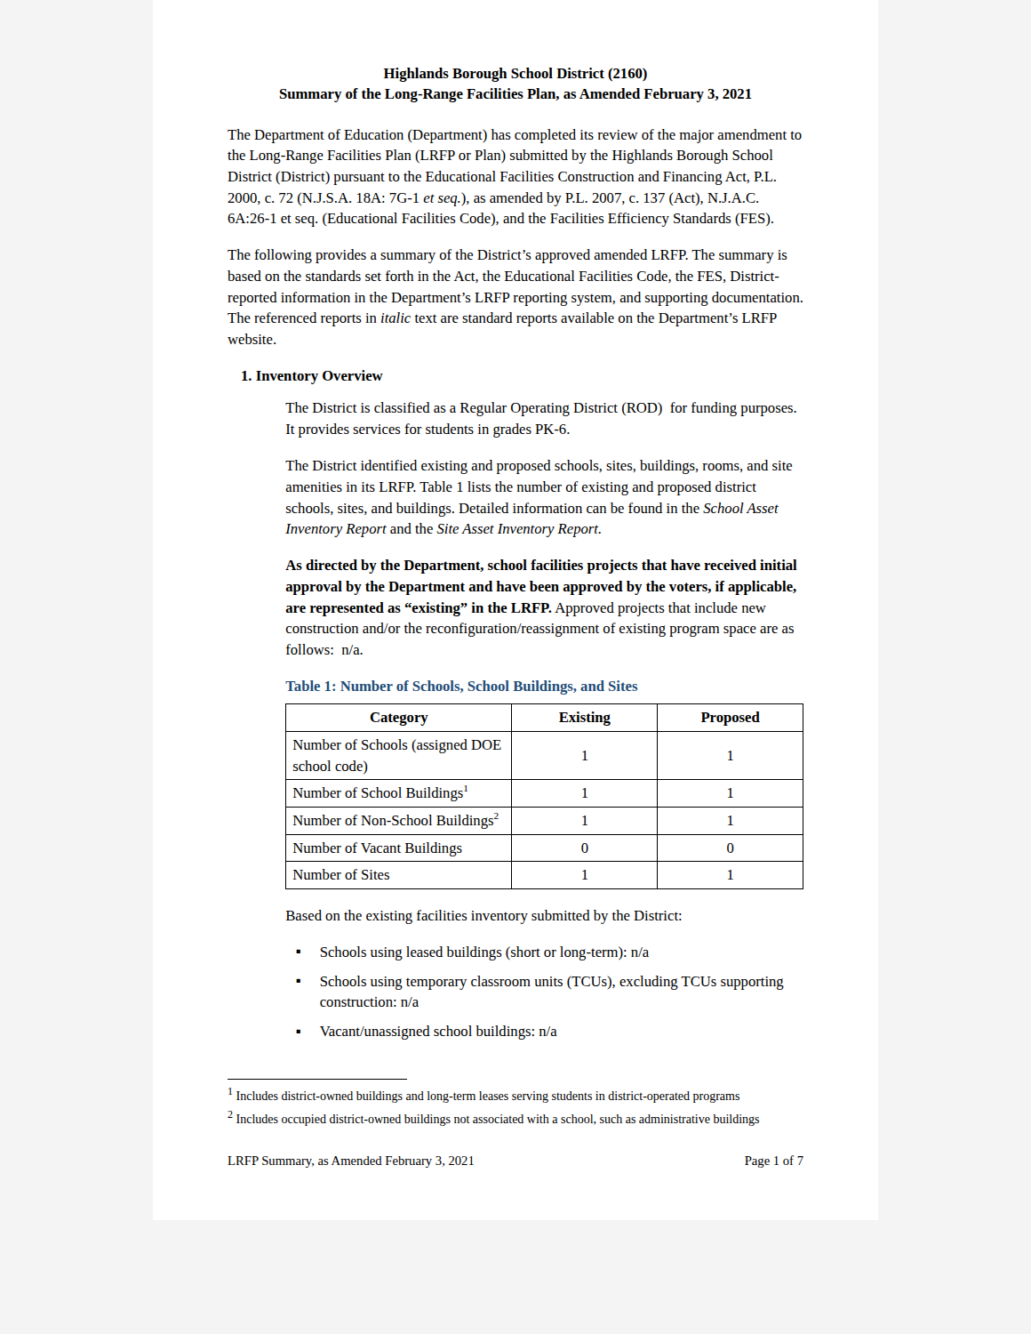Highlands Borough School District (2160) Summary of the Long-Range Facilities Plan, as Amended February 3, 2021
The Department of Education (Department) has completed its review of the major amendment to the Long-Range Facilities Plan (LRFP or Plan) submitted by the Highlands Borough School District (District) pursuant to the Educational Facilities Construction and Financing Act, P.L. 2000, c. 72 (N.J.S.A. 18A: 7G-1 et seq.), as amended by P.L. 2007, c. 137 (Act), N.J.A.C. 6A:26-1 et seq. (Educational Facilities Code), and the Facilities Efficiency Standards (FES).
The following provides a summary of the District’s approved amended LRFP. The summary is based on the standards set forth in the Act, the Educational Facilities Code, the FES, District-reported information in the Department’s LRFP reporting system, and supporting documentation. The referenced reports in italic text are standard reports available on the Department’s LRFP website.
Inventory Overview
The District is classified as a Regular Operating District (ROD) for funding purposes. It provides services for students in grades PK-6.
The District identified existing and proposed schools, sites, buildings, rooms, and site amenities in its LRFP. Table 1 lists the number of existing and proposed district schools, sites, and buildings. Detailed information can be found in the School Asset Inventory Report and the Site Asset Inventory Report.
As directed by the Department, school facilities projects that have received initial approval by the Department and have been approved by the voters, if applicable, are represented as “existing” in the LRFP. Approved projects that include new construction and/or the reconfiguration/reassignment of existing program space are as follows: n/a.
Table 1: Number of Schools, School Buildings, and Sites
| Category | Existing | Proposed |
| --- | --- | --- |
| Number of Schools (assigned DOE school code) | 1 | 1 |
| Number of School Buildings 1 | 1 | 1 |
| Number of Non-School Buildings 2 | 1 | 1 |
| Number of Vacant Buildings | 0 | 0 |
| Number of Sites | 1 | 1 |
Based on the existing facilities inventory submitted by the District:
Schools using leased buildings (short or long-term): n/a
Schools using temporary classroom units (TCUs), excluding TCUs supporting construction: n/a
Vacant/unassigned school buildings: n/a
1 Includes district-owned buildings and long-term leases serving students in district-operated programs
2 Includes occupied district-owned buildings not associated with a school, such as administrative buildings
LRFP Summary, as Amended February 3, 2021 Page 1 of 7